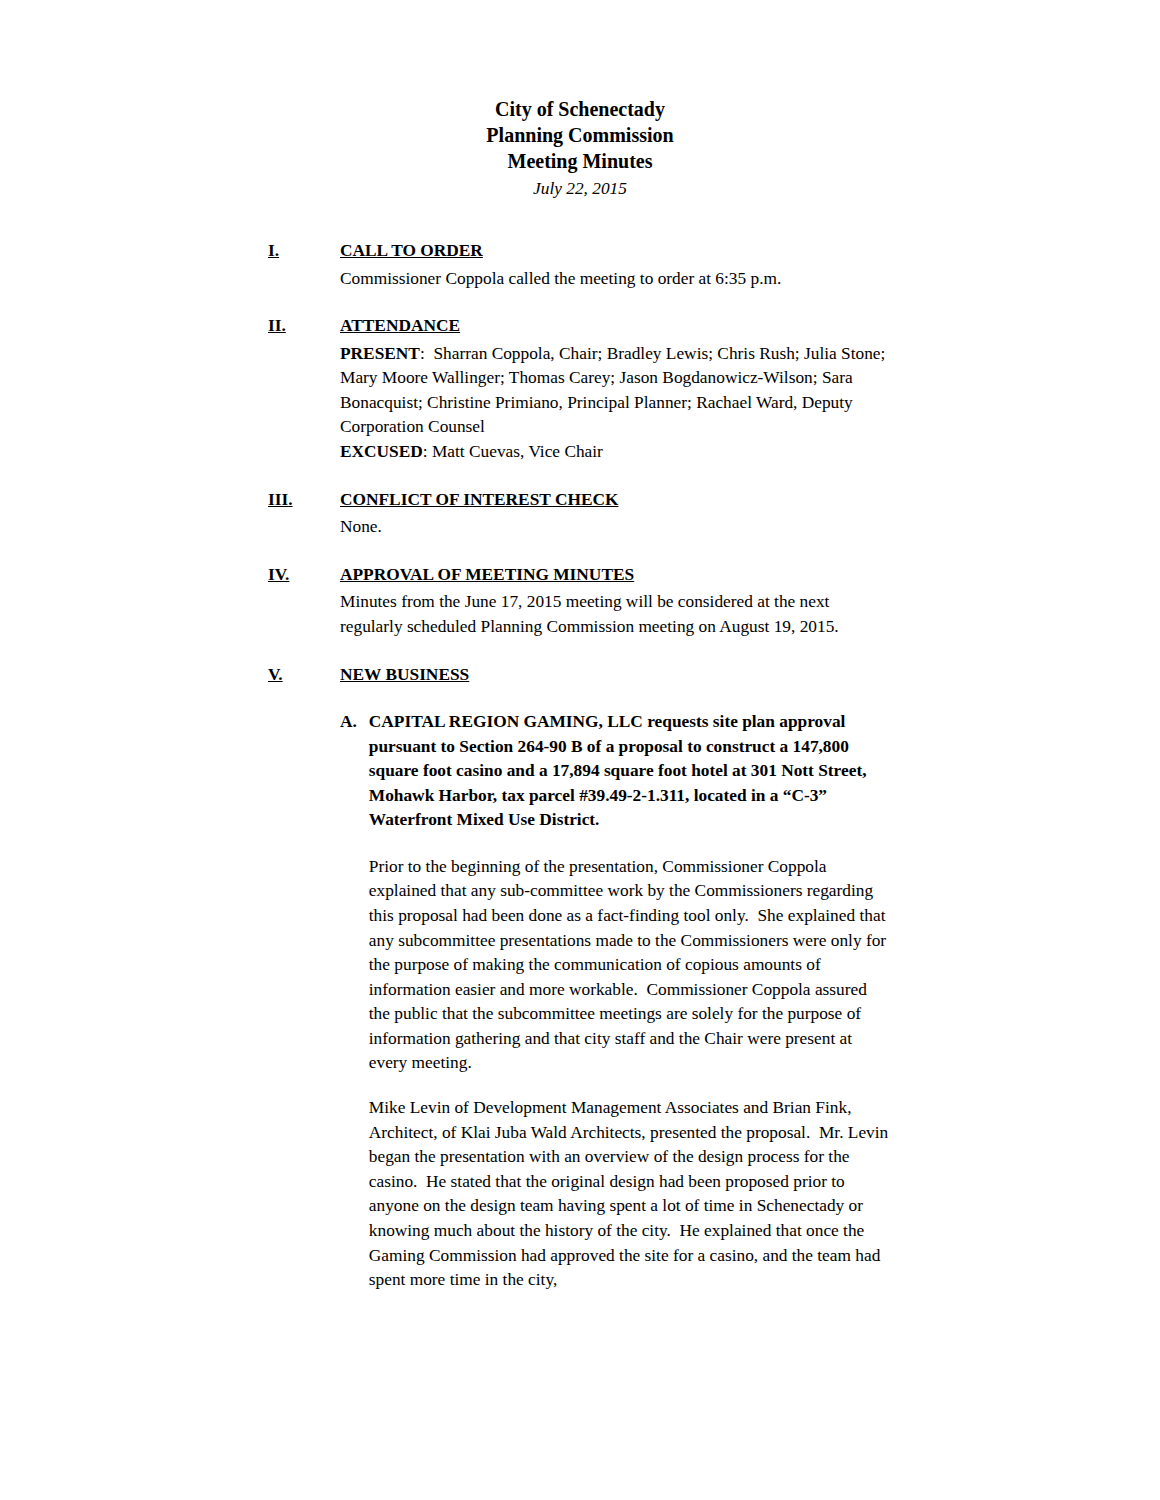City of Schenectady
Planning Commission
Meeting Minutes
July 22, 2015
I.
CALL TO ORDER
Commissioner Coppola called the meeting to order at 6:35 p.m.
II.
ATTENDANCE
PRESENT: Sharran Coppola, Chair; Bradley Lewis; Chris Rush; Julia Stone; Mary Moore Wallinger; Thomas Carey; Jason Bogdanowicz-Wilson; Sara Bonacquist; Christine Primiano, Principal Planner; Rachael Ward, Deputy Corporation Counsel
EXCUSED: Matt Cuevas, Vice Chair
III.
CONFLICT OF INTEREST CHECK
None.
IV.
APPROVAL OF MEETING MINUTES
Minutes from the June 17, 2015 meeting will be considered at the next regularly scheduled Planning Commission meeting on August 19, 2015.
V.
NEW BUSINESS
A.
CAPITAL REGION GAMING, LLC requests site plan approval pursuant to Section 264-90 B of a proposal to construct a 147,800 square foot casino and a 17,894 square foot hotel at 301 Nott Street, Mohawk Harbor, tax parcel #39.49-2-1.311, located in a “C-3” Waterfront Mixed Use District.
Prior to the beginning of the presentation, Commissioner Coppola explained that any sub-committee work by the Commissioners regarding this proposal had been done as a fact-finding tool only. She explained that any subcommittee presentations made to the Commissioners were only for the purpose of making the communication of copious amounts of information easier and more workable. Commissioner Coppola assured the public that the subcommittee meetings are solely for the purpose of information gathering and that city staff and the Chair were present at every meeting.
Mike Levin of Development Management Associates and Brian Fink, Architect, of Klai Juba Wald Architects, presented the proposal. Mr. Levin began the presentation with an overview of the design process for the casino. He stated that the original design had been proposed prior to anyone on the design team having spent a lot of time in Schenectady or knowing much about the history of the city. He explained that once the Gaming Commission had approved the site for a casino, and the team had spent more time in the city,